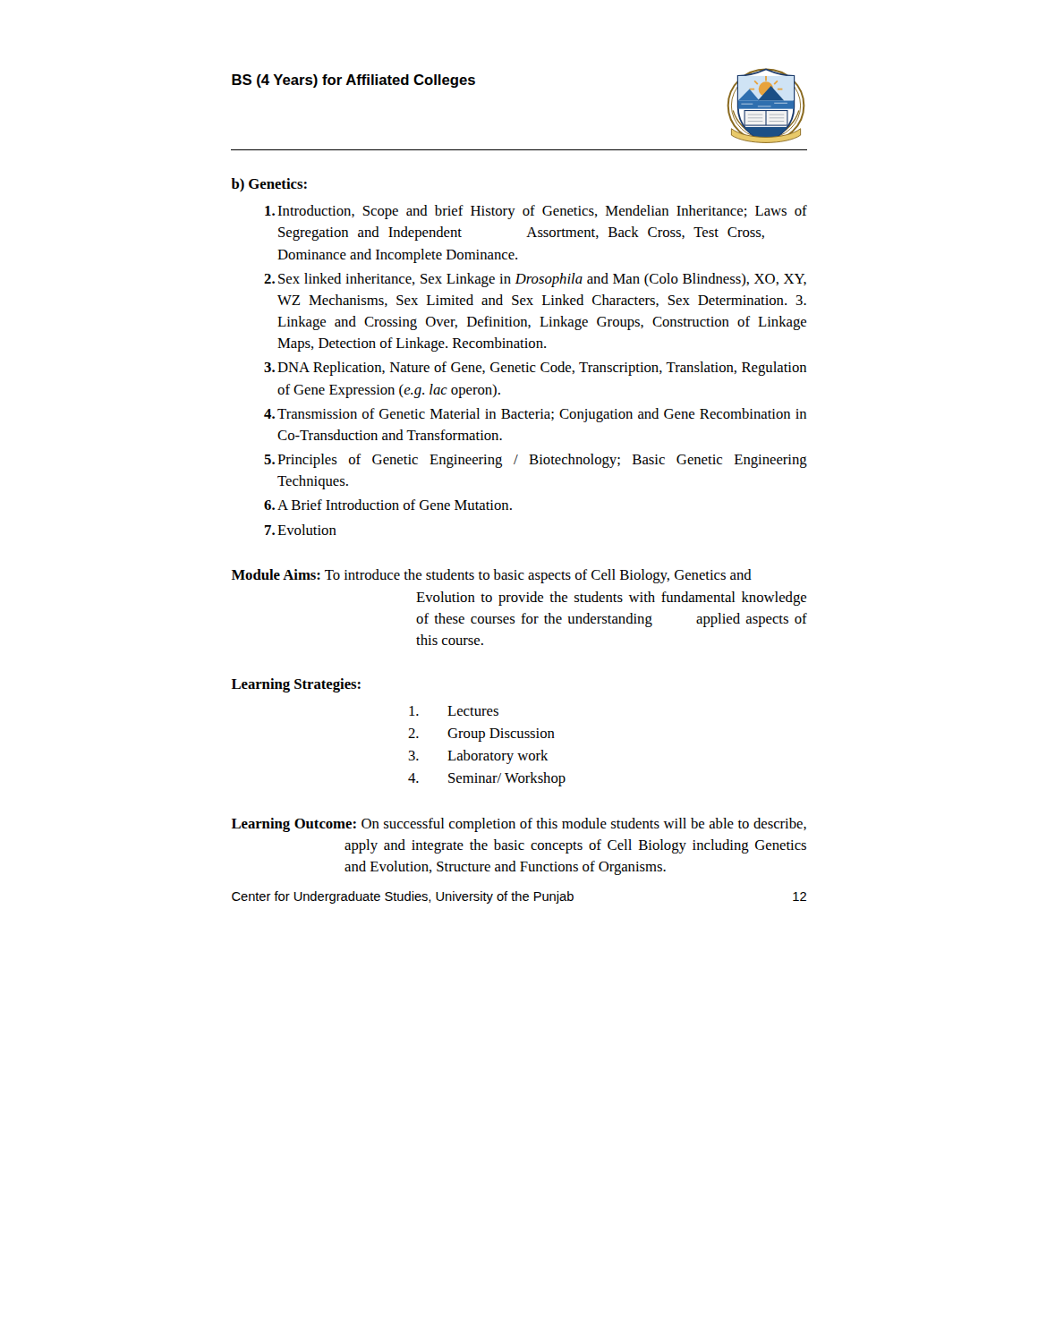BS (4 Years) for Affiliated Colleges
b) Genetics:
Introduction, Scope and brief History of Genetics, Mendelian Inheritance; Laws of Segregation and Independent Assortment, Back Cross, Test Cross, Dominance and Incomplete Dominance.
Sex linked inheritance, Sex Linkage in Drosophila and Man (Colo Blindness), XO, XY, WZ Mechanisms, Sex Limited and Sex Linked Characters, Sex Determination. 3. Linkage and Crossing Over, Definition, Linkage Groups, Construction of Linkage Maps, Detection of Linkage. Recombination.
DNA Replication, Nature of Gene, Genetic Code, Transcription, Translation, Regulation of Gene Expression (e.g. lac operon).
Transmission of Genetic Material in Bacteria; Conjugation and Gene Recombination in Co-Transduction and Transformation.
Principles of Genetic Engineering / Biotechnology; Basic Genetic Engineering Techniques.
A Brief Introduction of Gene Mutation.
Evolution
Module Aims: To introduce the students to basic aspects of Cell Biology, Genetics and Evolution to provide the students with fundamental knowledge of these courses for the understanding applied aspects of this course.
Learning Strategies:
Lectures
Group Discussion
Laboratory work
Seminar/ Workshop
Learning Outcome: On successful completion of this module students will be able to describe, apply and integrate the basic concepts of Cell Biology including Genetics and Evolution, Structure and Functions of Organisms.
Center for Undergraduate Studies, University of the Punjab
12